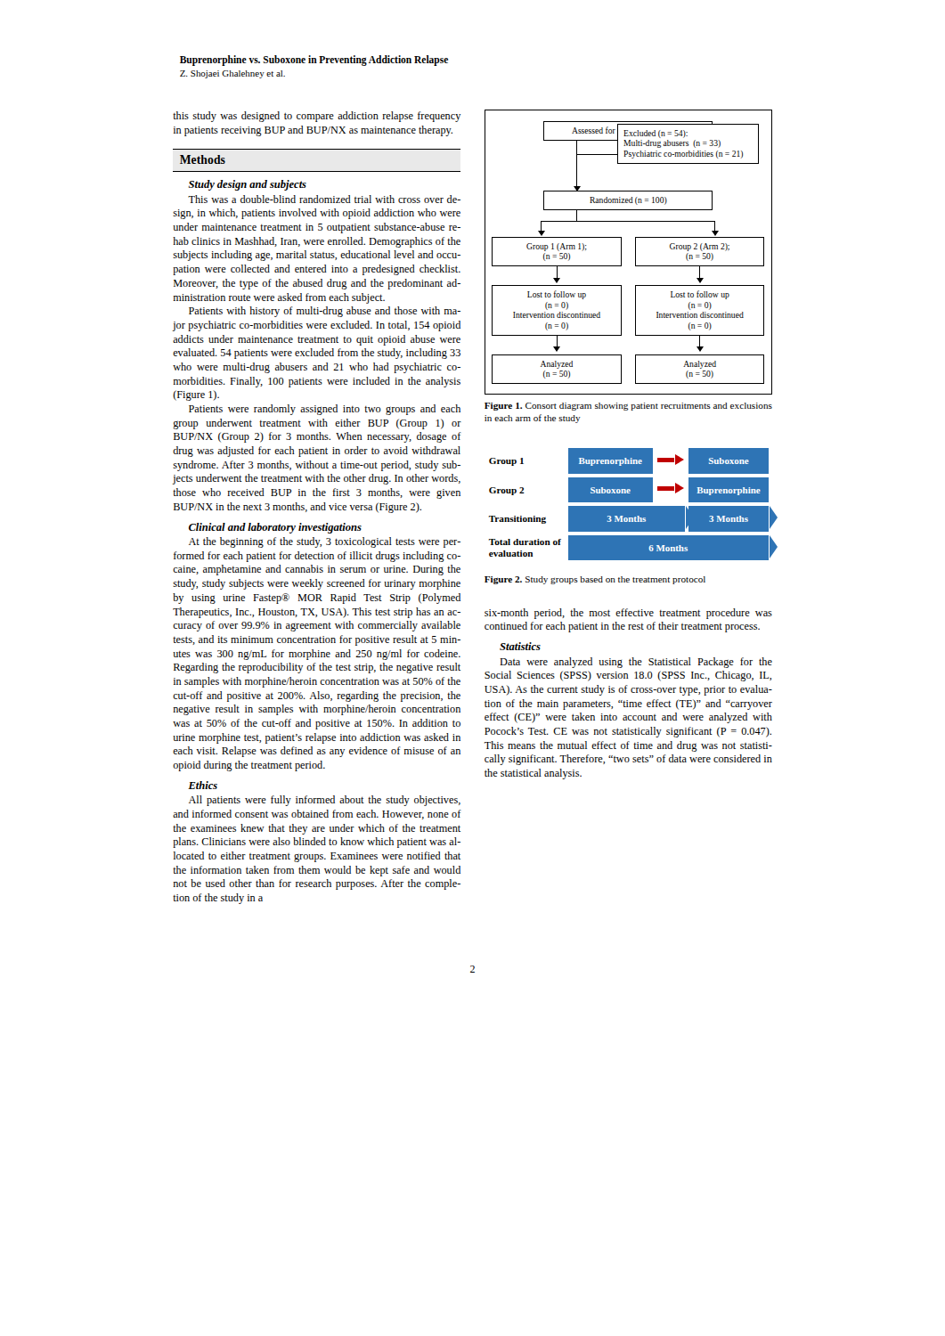Buprenorphine vs. Suboxone in Preventing Addiction Relapse
Z. Shojaei Ghalehney et al.
this study was designed to compare addiction relapse frequency in patients receiving BUP and BUP/NX as maintenance therapy.
Methods
Study design and subjects
This was a double-blind randomized trial with cross over design, in which, patients involved with opioid addiction who were under maintenance treatment in 5 outpatient substance-abuse rehab clinics in Mashhad, Iran, were enrolled. Demographics of the subjects including age, marital status, educational level and occupation were collected and entered into a predesigned checklist. Moreover, the type of the abused drug and the predominant administration route were asked from each subject.
Patients with history of multi-drug abuse and those with major psychiatric co-morbidities were excluded. In total, 154 opioid addicts under maintenance treatment to quit opioid abuse were evaluated. 54 patients were excluded from the study, including 33 who were multi-drug abusers and 21 who had psychiatric co-morbidities. Finally, 100 patients were included in the analysis (Figure 1).
Patients were randomly assigned into two groups and each group underwent treatment with either BUP (Group 1) or BUP/NX (Group 2) for 3 months. When necessary, dosage of drug was adjusted for each patient in order to avoid withdrawal syndrome. After 3 months, without a time-out period, study subjects underwent the treatment with the other drug. In other words, those who received BUP in the first 3 months, were given BUP/NX in the next 3 months, and vice versa (Figure 2).
Clinical and laboratory investigations
At the beginning of the study, 3 toxicological tests were performed for each patient for detection of illicit drugs including cocaine, amphetamine and cannabis in serum or urine. During the study, study subjects were weekly screened for urinary morphine by using urine Fastep® MOR Rapid Test Strip (Polymed Therapeutics, Inc., Houston, TX, USA). This test strip has an accuracy of over 99.9% in agreement with commercially available tests, and its minimum concentration for positive result at 5 minutes was 300 ng/mL for morphine and 250 ng/ml for codeine. Regarding the reproducibility of the test strip, the negative result in samples with morphine/heroin concentration was at 50% of the cut-off and positive at 200%. Also, regarding the precision, the negative result in samples with morphine/heroin concentration was at 50% of the cut-off and positive at 150%. In addition to urine morphine test, patient’s relapse into addiction was asked in each visit. Relapse was defined as any evidence of misuse of an opioid during the treatment period.
Ethics
All patients were fully informed about the study objectives, and informed consent was obtained from each. However, none of the examinees knew that they are under which of the treatment plans. Clinicians were also blinded to know which patient was allocated to either treatment groups. Examinees were notified that the information taken from them would be kept safe and would not be used other than for research purposes. After the completion of the study in a
Assessed for eligibility (n = 154)
Excluded (n = 54):
Multi-drug abusers (n = 33)
Psychiatric co-morbidities (n = 21)
Randomized (n = 100)
Group 1 (Arm 1);
(n = 50)
Lost to follow up
(n = 0)
Intervention discontinued
(n = 0)
Analyzed
(n = 50)
Group 2 (Arm 2);
(n = 50)
Lost to follow up
(n = 0)
Intervention discontinued
(n = 0)
Analyzed
(n = 50)
Figure 1. Consort diagram showing patient recruitments and exclusions in each arm of the study
| Group 1 | Buprenorphine | | Suboxone |
| Group 2 | Suboxone | | Buprenorphine |
| Transitioning | 3 Months | 3 Months |
| Total duration of evaluation | 6 Months |
Figure 2. Study groups based on the treatment protocol
six-month period, the most effective treatment procedure was continued for each patient in the rest of their treatment process.
Statistics
Data were analyzed using the Statistical Package for the Social Sciences (SPSS) version 18.0 (SPSS Inc., Chicago, IL, USA). As the current study is of cross-over type, prior to evaluation of the main parameters, “time effect (TE)” and “carryover effect (CE)” were taken into account and were analyzed with Pocock’s Test. CE was not statistically significant (P = 0.047). This means the mutual effect of time and drug was not statistically significant. Therefore, “two sets” of data were considered in the statistical analysis.
2